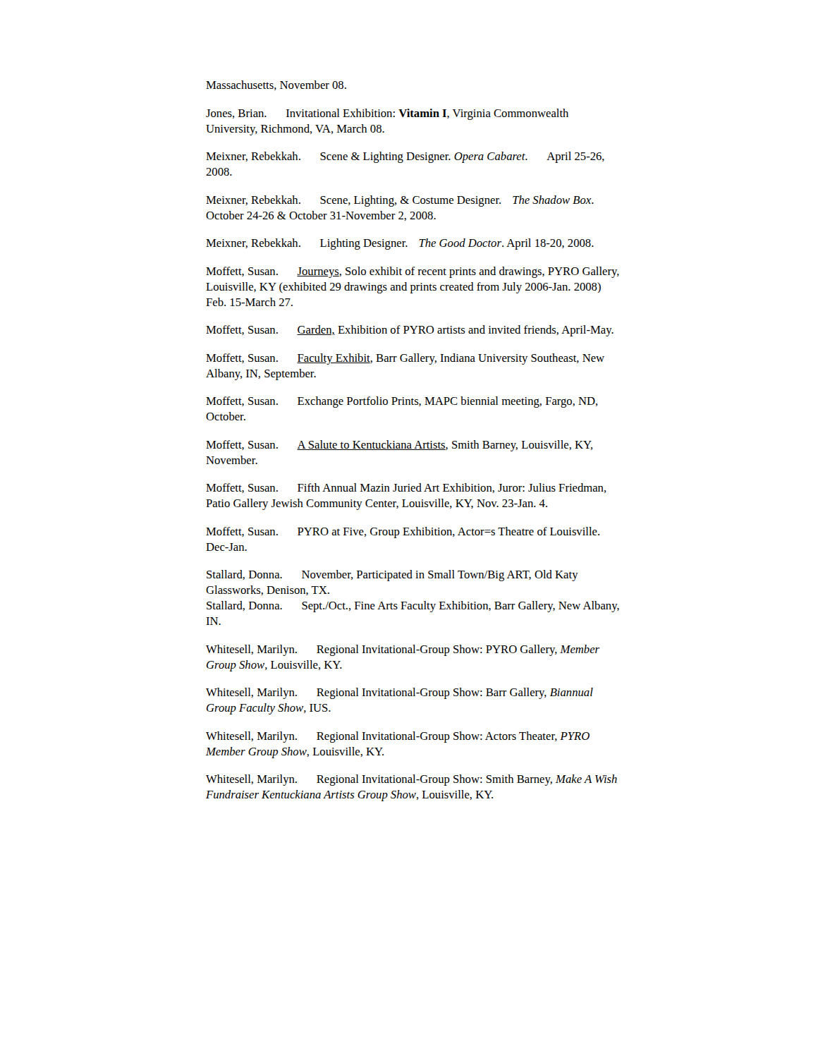Massachusetts, November 08.
Jones, Brian. Invitational Exhibition: Vitamin I, Virginia Commonwealth University, Richmond, VA, March 08.
Meixner, Rebekkah. Scene & Lighting Designer. Opera Cabaret. April 25-26, 2008.
Meixner, Rebekkah. Scene, Lighting, & Costume Designer. The Shadow Box. October 24-26 & October 31-November 2, 2008.
Meixner, Rebekkah. Lighting Designer. The Good Doctor. April 18-20, 2008.
Moffett, Susan. Journeys, Solo exhibit of recent prints and drawings, PYRO Gallery, Louisville, KY (exhibited 29 drawings and prints created from July 2006-Jan. 2008) Feb. 15-March 27.
Moffett, Susan. Garden, Exhibition of PYRO artists and invited friends, April-May.
Moffett, Susan. Faculty Exhibit, Barr Gallery, Indiana University Southeast, New Albany, IN, September.
Moffett, Susan. Exchange Portfolio Prints, MAPC biennial meeting, Fargo, ND, October.
Moffett, Susan. A Salute to Kentuckiana Artists, Smith Barney, Louisville, KY, November.
Moffett, Susan. Fifth Annual Mazin Juried Art Exhibition, Juror: Julius Friedman, Patio Gallery Jewish Community Center, Louisville, KY, Nov. 23-Jan. 4.
Moffett, Susan. PYRO at Five, Group Exhibition, Actor=s Theatre of Louisville. Dec-Jan.
Stallard, Donna. November, Participated in Small Town/Big ART, Old Katy Glassworks, Denison, TX.
Stallard, Donna. Sept./Oct., Fine Arts Faculty Exhibition, Barr Gallery, New Albany, IN.
Whitesell, Marilyn. Regional Invitational-Group Show: PYRO Gallery, Member Group Show, Louisville, KY.
Whitesell, Marilyn. Regional Invitational-Group Show: Barr Gallery, Biannual Group Faculty Show, IUS.
Whitesell, Marilyn. Regional Invitational-Group Show: Actors Theater, PYRO Member Group Show, Louisville, KY.
Whitesell, Marilyn. Regional Invitational-Group Show: Smith Barney, Make A Wish Fundraiser Kentuckiana Artists Group Show, Louisville, KY.